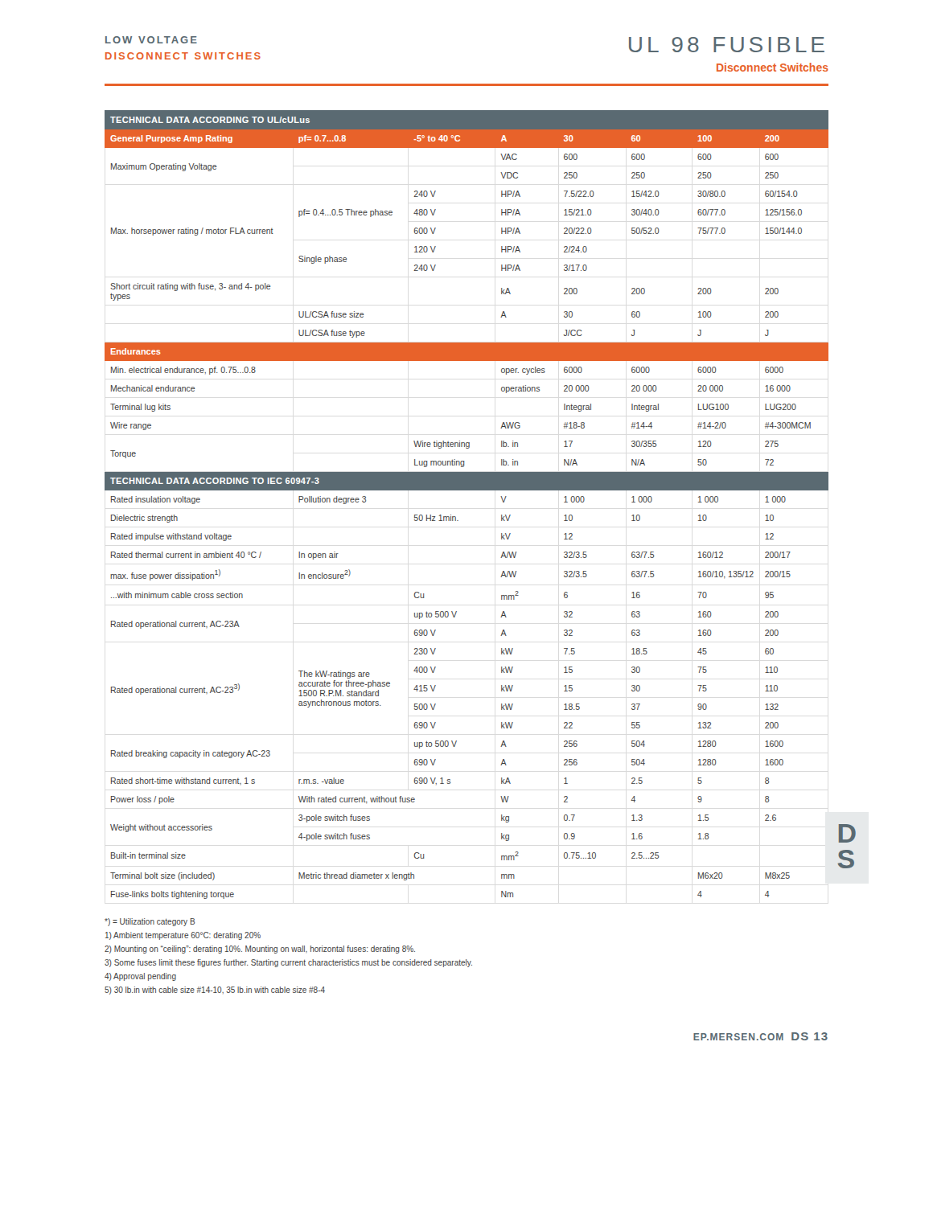LOW VOLTAGE
DISCONNECT SWITCHES
UL 98 FUSIBLE
Disconnect Switches
| TECHNICAL DATA ACCORDING TO UL/cULus |
| General Purpose Amp Rating | pf= 0.7...0.8 | -5° to 40 °C | A | 30 | 60 | 100 | 200 |
| Maximum Operating Voltage | | | VAC | 600 | 600 | 600 | 600 |
| | | VDC | 250 | 250 | 250 | 250 |
| Max. horsepower rating / motor FLA current | pf= 0.4...0.5 Three phase | 240 V | HP/A | 7.5/22.0 | 15/42.0 | 30/80.0 | 60/154.0 |
| 480 V | HP/A | 15/21.0 | 30/40.0 | 60/77.0 | 125/156.0 |
| 600 V | HP/A | 20/22.0 | 50/52.0 | 75/77.0 | 150/144.0 |
| Single phase | 120 V | HP/A | 2/24.0 | | | |
| 240 V | HP/A | 3/17.0 | | | |
| Short circuit rating with fuse, 3- and 4- pole types | | | kA | 200 | 200 | 200 | 200 |
| | UL/CSA fuse size | | A | 30 | 60 | 100 | 200 |
| | UL/CSA fuse type | | | J/CC | J | J | J |
| Endurances |
| Min. electrical endurance, pf. 0.75...0.8 | | | oper. cycles | 6000 | 6000 | 6000 | 6000 |
| Mechanical endurance | | | operations | 20 000 | 20 000 | 20 000 | 16 000 |
| Terminal lug kits | | | | Integral | Integral | LUG100 | LUG200 |
| Wire range | | | AWG | #18-8 | #14-4 | #14-2/0 | #4-300MCM |
| Torque | | Wire tightening | lb. in | 17 | 30/355 | 120 | 275 |
| | Lug mounting | lb. in | N/A | N/A | 50 | 72 |
| TECHNICAL DATA ACCORDING TO IEC 60947-3 |
| Rated insulation voltage | Pollution degree 3 | | V | 1 000 | 1 000 | 1 000 | 1 000 |
| Dielectric strength | | 50 Hz 1min. | kV | 10 | 10 | 10 | 10 |
| Rated impulse withstand voltage | | | kV | 12 | | | 12 |
| Rated thermal current in ambient 40 °C / | In open air | | A/W | 32/3.5 | 63/7.5 | 160/12 | 200/17 |
| max. fuse power dissipation 1) | In enclosure 2) | | A/W | 32/3.5 | 63/7.5 | 160/10, 135/12 | 200/15 |
| ...with minimum cable cross section | | Cu | mm 2 | 6 | 16 | 70 | 95 |
| Rated operational current, AC-23A | | up to 500 V | A | 32 | 63 | 160 | 200 |
| | 690 V | A | 32 | 63 | 160 | 200 |
| Rated operational current, AC-23 3) | The kW-ratings are accurate for three-phase 1500 R.P.M. standard asynchronous motors. | 230 V | kW | 7.5 | 18.5 | 45 | 60 |
| 400 V | kW | 15 | 30 | 75 | 110 |
| 415 V | kW | 15 | 30 | 75 | 110 |
| 500 V | kW | 18.5 | 37 | 90 | 132 |
| 690 V | kW | 22 | 55 | 132 | 200 |
| Rated breaking capacity in category AC-23 | | up to 500 V | A | 256 | 504 | 1280 | 1600 |
| | 690 V | A | 256 | 504 | 1280 | 1600 |
| Rated short-time withstand current, 1 s | r.m.s. -value | 690 V, 1 s | kA | 1 | 2.5 | 5 | 8 |
| Power loss / pole | With rated current, without fuse | W | 2 | 4 | 9 | 8 |
| Weight without accessories | 3-pole switch fuses | kg | 0.7 | 1.3 | 1.5 | 2.6 |
| 4-pole switch fuses | kg | 0.9 | 1.6 | 1.8 | |
| Built-in terminal size | | Cu | mm 2 | 0.75...10 | 2.5...25 | | |
| Terminal bolt size (included) | Metric thread diameter x length | mm | | | M6x20 | M8x25 |
| Fuse-links bolts tightening torque | | | Nm | | | 4 | 4 |
*) = Utilization category B
1) Ambient temperature 60°C: derating 20%
2) Mounting on “ceiling”: derating 10%. Mounting on wall, horizontal fuses: derating 8%.
3) Some fuses limit these figures further. Starting current characteristics must be considered separately.
4) Approval pending
5) 30 lb.in with cable size #14-10, 35 lb.in with cable size #8-4
D
S
EP.MERSEN.COM DS 13